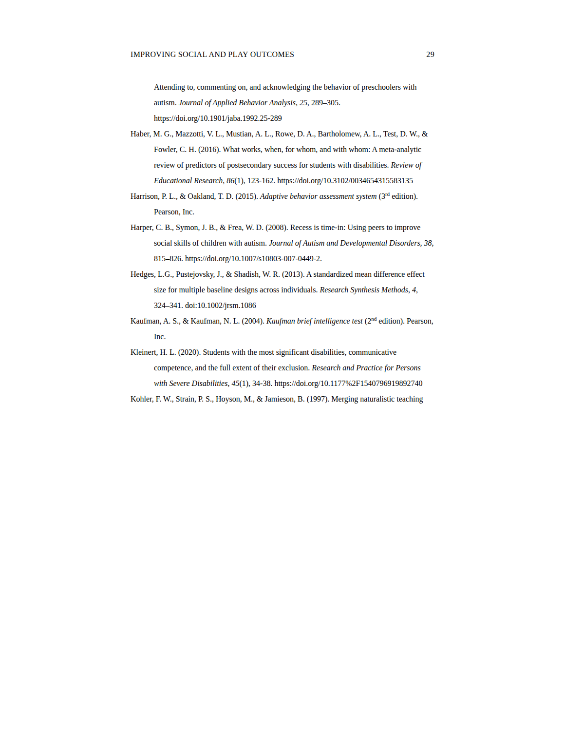Improving Social and Play Outcomes 29
Attending to, commenting on, and acknowledging the behavior of preschoolers with autism. Journal of Applied Behavior Analysis, 25, 289–305. https://doi.org/10.1901/jaba.1992.25-289
Haber, M. G., Mazzotti, V. L., Mustian, A. L., Rowe, D. A., Bartholomew, A. L., Test, D. W., & Fowler, C. H. (2016). What works, when, for whom, and with whom: A meta-analytic review of predictors of postsecondary success for students with disabilities. Review of Educational Research, 86(1), 123-162. https://doi.org/10.3102/0034654315583135
Harrison, P. L., & Oakland, T. D. (2015). Adaptive behavior assessment system (3rd edition). Pearson, Inc.
Harper, C. B., Symon, J. B., & Frea, W. D. (2008). Recess is time-in: Using peers to improve social skills of children with autism. Journal of Autism and Developmental Disorders, 38, 815–826. https://doi.org/10.1007/s10803-007-0449-2.
Hedges, L.G., Pustejovsky, J., & Shadish, W. R. (2013). A standardized mean difference effect size for multiple baseline designs across individuals. Research Synthesis Methods, 4, 324–341. doi:10.1002/jrsm.1086
Kaufman, A. S., & Kaufman, N. L. (2004). Kaufman brief intelligence test (2nd edition). Pearson, Inc.
Kleinert, H. L. (2020). Students with the most significant disabilities, communicative competence, and the full extent of their exclusion. Research and Practice for Persons with Severe Disabilities, 45(1), 34-38. https://doi.org/10.1177%2F1540796919892740
Kohler, F. W., Strain, P. S., Hoyson, M., & Jamieson, B. (1997). Merging naturalistic teaching